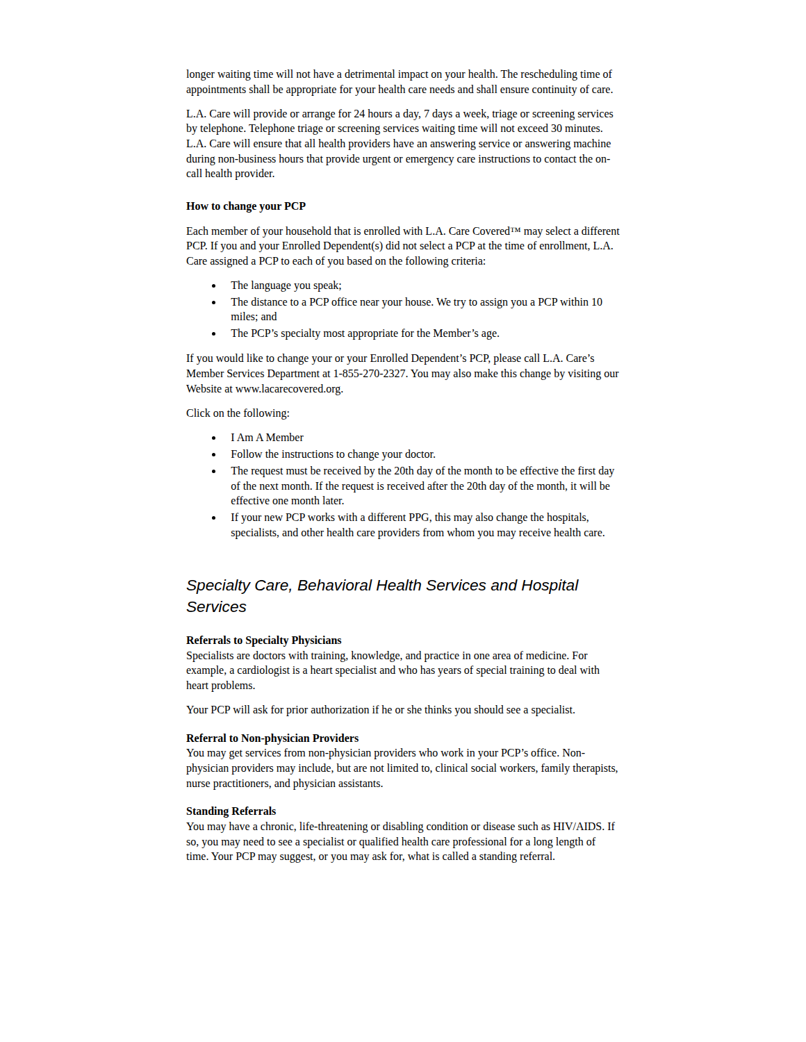longer waiting time will not have a detrimental impact on your health. The rescheduling time of appointments shall be appropriate for your health care needs and shall ensure continuity of care.
L.A. Care will provide or arrange for 24 hours a day, 7 days a week, triage or screening services by telephone. Telephone triage or screening services waiting time will not exceed 30 minutes.
L.A. Care will ensure that all health providers have an answering service or answering machine during non-business hours that provide urgent or emergency care instructions to contact the on-call health provider.
How to change your PCP
Each member of your household that is enrolled with L.A. Care Covered™ may select a different PCP. If you and your Enrolled Dependent(s) did not select a PCP at the time of enrollment, L.A. Care assigned a PCP to each of you based on the following criteria:
The language you speak;
The distance to a PCP office near your house. We try to assign you a PCP within 10 miles; and
The PCP’s specialty most appropriate for the Member’s age.
If you would like to change your or your Enrolled Dependent’s PCP, please call L.A. Care’s Member Services Department at 1-855-270-2327. You may also make this change by visiting our Website at www.lacarecovered.org.
Click on the following:
I Am A Member
Follow the instructions to change your doctor.
The request must be received by the 20th day of the month to be effective the first day of the next month. If the request is received after the 20th day of the month, it will be effective one month later.
If your new PCP works with a different PPG, this may also change the hospitals, specialists, and other health care providers from whom you may receive health care.
Specialty Care, Behavioral Health Services and Hospital Services
Referrals to Specialty Physicians
Specialists are doctors with training, knowledge, and practice in one area of medicine. For example, a cardiologist is a heart specialist and who has years of special training to deal with heart problems.
Your PCP will ask for prior authorization if he or she thinks you should see a specialist.
Referral to Non-physician Providers
You may get services from non-physician providers who work in your PCP’s office. Non-physician providers may include, but are not limited to, clinical social workers, family therapists, nurse practitioners, and physician assistants.
Standing Referrals
You may have a chronic, life-threatening or disabling condition or disease such as HIV/AIDS. If so, you may need to see a specialist or qualified health care professional for a long length of time. Your PCP may suggest, or you may ask for, what is called a standing referral.